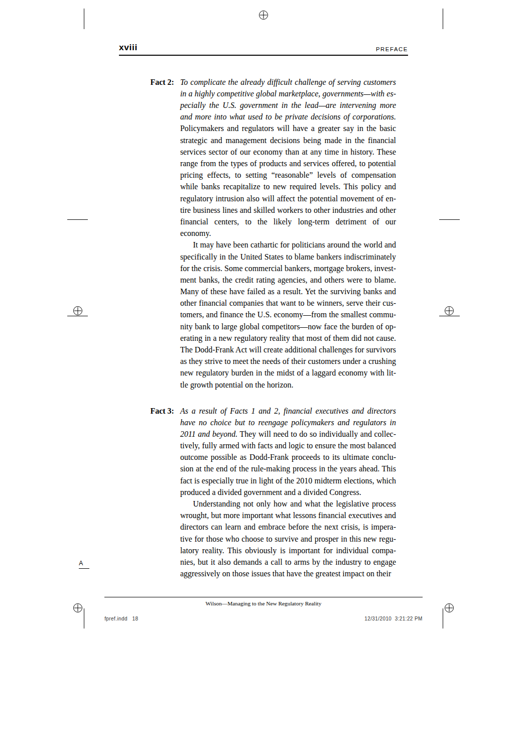xviii PREFACE
Fact 2:
To complicate the already difficult challenge of serving customers in a highly competitive global marketplace, governments—with especially the U.S. government in the lead—are intervening more and more into what used to be private decisions of corporations. Policymakers and regulators will have a greater say in the basic strategic and management decisions being made in the financial services sector of our economy than at any time in history. These range from the types of products and services offered, to potential pricing effects, to setting “reasonable” levels of compensation while banks recapitalize to new required levels. This policy and regulatory intrusion also will affect the potential movement of entire business lines and skilled workers to other industries and other financial centers, to the likely long-term detriment of our economy.
It may have been cathartic for politicians around the world and specifically in the United States to blame bankers indiscriminately for the crisis. Some commercial bankers, mortgage brokers, investment banks, the credit rating agencies, and others were to blame. Many of these have failed as a result. Yet the surviving banks and other financial companies that want to be winners, serve their customers, and finance the U.S. economy—from the smallest community bank to large global competitors—now face the burden of operating in a new regulatory reality that most of them did not cause. The Dodd-Frank Act will create additional challenges for survivors as they strive to meet the needs of their customers under a crushing new regulatory burden in the midst of a laggard economy with little growth potential on the horizon.
Fact 3:
As a result of Facts 1 and 2, financial executives and directors have no choice but to reengage policymakers and regulators in 2011 and beyond. They will need to do so individually and collectively, fully armed with facts and logic to ensure the most balanced outcome possible as Dodd-Frank proceeds to its ultimate conclusion at the end of the rule-making process in the years ahead. This fact is especially true in light of the 2010 midterm elections, which produced a divided government and a divided Congress.
Understanding not only how and what the legislative process wrought, but more important what lessons financial executives and directors can learn and embrace before the next crisis, is imperative for those who choose to survive and prosper in this new regulatory reality. This obviously is important for individual companies, but it also demands a call to arms by the industry to engage aggressively on those issues that have the greatest impact on their
A
Wilson—Managing to the New Regulatory Reality
fpref.indd 18 12/31/2010 3:21:22 PM